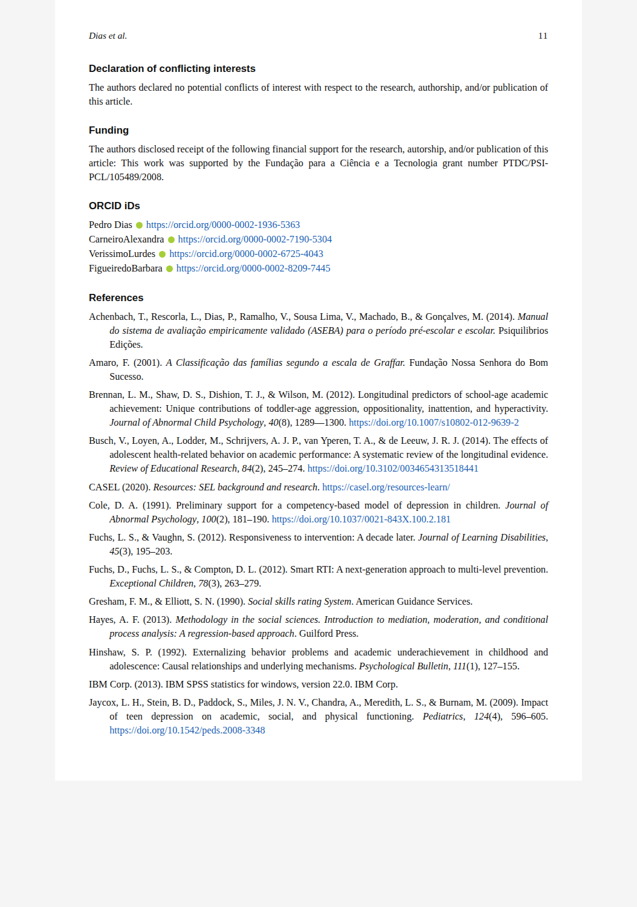Dias et al. 11
Declaration of conflicting interests
The authors declared no potential conflicts of interest with respect to the research, authorship, and/or publication of this article.
Funding
The authors disclosed receipt of the following financial support for the research, autorship, and/or publication of this article: This work was supported by the Fundação para a Ciência e a Tecnologia grant number PTDC/PSI-PCL/105489/2008.
ORCID iDs
Pedro Dias https://orcid.org/0000-0002-1936-5363
CarneiroAlexandra https://orcid.org/0000-0002-7190-5304
VerissimoLurdes https://orcid.org/0000-0002-6725-4043
FigueiredoBarbara https://orcid.org/0000-0002-8209-7445
References
Achenbach, T., Rescorla, L., Dias, P., Ramalho, V., Sousa Lima, V., Machado, B., & Gonçalves, M. (2014). Manual do sistema de avaliação empiricamente validado (ASEBA) para o período pré-escolar e escolar. Psiquilibrios Edições.
Amaro, F. (2001). A Classificação das famílias segundo a escala de Graffar. Fundação Nossa Senhora do Bom Sucesso.
Brennan, L. M., Shaw, D. S., Dishion, T. J., & Wilson, M. (2012). Longitudinal predictors of school-age academic achievement: Unique contributions of toddler-age aggression, oppositionality, inattention, and hyperactivity. Journal of Abnormal Child Psychology, 40(8), 1289—1300. https://doi.org/10.1007/s10802-012-9639-2
Busch, V., Loyen, A., Lodder, M., Schrijvers, A. J. P., van Yperen, T. A., & de Leeuw, J. R. J. (2014). The effects of adolescent health-related behavior on academic performance: A systematic review of the longitudinal evidence. Review of Educational Research, 84(2), 245–274. https://doi.org/10.3102/0034654313518441
CASEL (2020). Resources: SEL background and research. https://casel.org/resources-learn/
Cole, D. A. (1991). Preliminary support for a competency-based model of depression in children. Journal of Abnormal Psychology, 100(2), 181–190. https://doi.org/10.1037/0021-843X.100.2.181
Fuchs, L. S., & Vaughn, S. (2012). Responsiveness to intervention: A decade later. Journal of Learning Disabilities, 45(3), 195–203.
Fuchs, D., Fuchs, L. S., & Compton, D. L. (2012). Smart RTI: A next-generation approach to multi-level prevention. Exceptional Children, 78(3), 263–279.
Gresham, F. M., & Elliott, S. N. (1990). Social skills rating System. American Guidance Services.
Hayes, A. F. (2013). Methodology in the social sciences. Introduction to mediation, moderation, and conditional process analysis: A regression-based approach. Guilford Press.
Hinshaw, S. P. (1992). Externalizing behavior problems and academic underachievement in childhood and adolescence: Causal relationships and underlying mechanisms. Psychological Bulletin, 111(1), 127–155.
IBM Corp. (2013). IBM SPSS statistics for windows, version 22.0. IBM Corp.
Jaycox, L. H., Stein, B. D., Paddock, S., Miles, J. N. V., Chandra, A., Meredith, L. S., & Burnam, M. (2009). Impact of teen depression on academic, social, and physical functioning. Pediatrics, 124(4), 596–605. https://doi.org/10.1542/peds.2008-3348